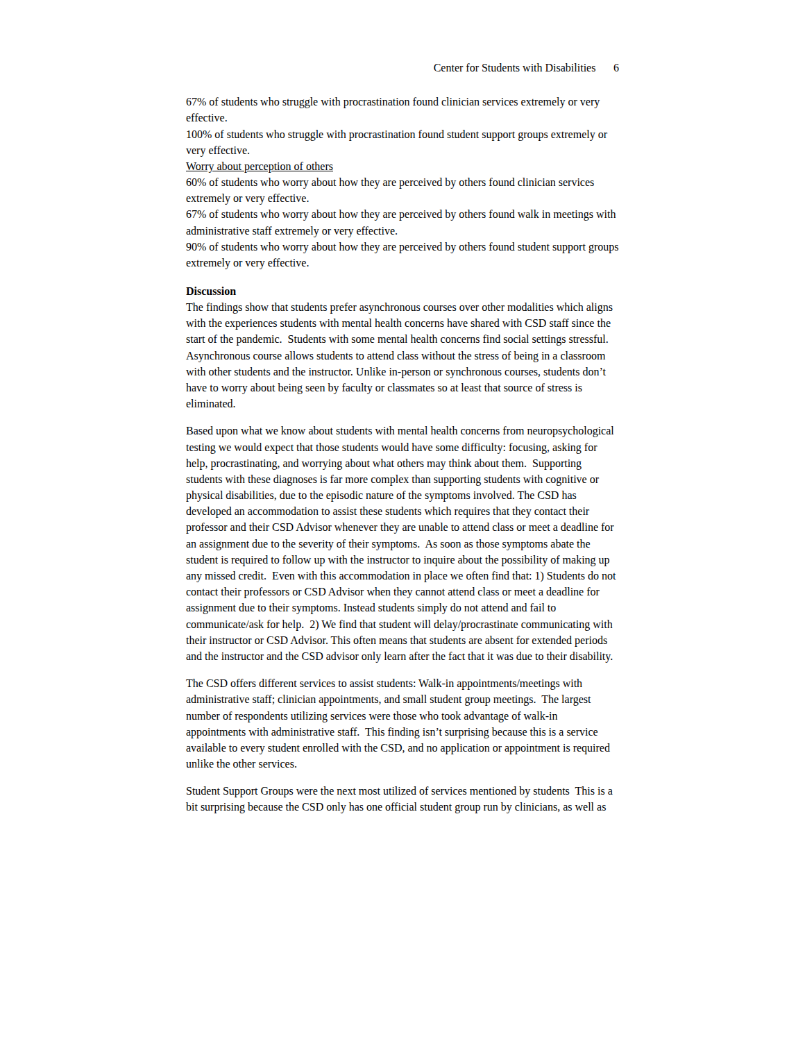Center for Students with Disabilities6
67% of students who struggle with procrastination found clinician services extremely or very effective.
100% of students who struggle with procrastination found student support groups extremely or very effective.
Worry about perception of others
60% of students who worry about how they are perceived by others found clinician services extremely or very effective.
67% of students who worry about how they are perceived by others found walk in meetings with administrative staff extremely or very effective.
90% of students who worry about how they are perceived by others found student support groups extremely or very effective.
Discussion
The findings show that students prefer asynchronous courses over other modalities which aligns with the experiences students with mental health concerns have shared with CSD staff since the start of the pandemic. Students with some mental health concerns find social settings stressful. Asynchronous course allows students to attend class without the stress of being in a classroom with other students and the instructor. Unlike in-person or synchronous courses, students don’t have to worry about being seen by faculty or classmates so at least that source of stress is eliminated.
Based upon what we know about students with mental health concerns from neuropsychological testing we would expect that those students would have some difficulty: focusing, asking for help, procrastinating, and worrying about what others may think about them. Supporting students with these diagnoses is far more complex than supporting students with cognitive or physical disabilities, due to the episodic nature of the symptoms involved. The CSD has developed an accommodation to assist these students which requires that they contact their professor and their CSD Advisor whenever they are unable to attend class or meet a deadline for an assignment due to the severity of their symptoms. As soon as those symptoms abate the student is required to follow up with the instructor to inquire about the possibility of making up any missed credit. Even with this accommodation in place we often find that: 1) Students do not contact their professors or CSD Advisor when they cannot attend class or meet a deadline for assignment due to their symptoms. Instead students simply do not attend and fail to communicate/ask for help. 2) We find that student will delay/procrastinate communicating with their instructor or CSD Advisor. This often means that students are absent for extended periods and the instructor and the CSD advisor only learn after the fact that it was due to their disability.
The CSD offers different services to assist students: Walk-in appointments/meetings with administrative staff; clinician appointments, and small student group meetings. The largest number of respondents utilizing services were those who took advantage of walk-in appointments with administrative staff. This finding isn’t surprising because this is a service available to every student enrolled with the CSD, and no application or appointment is required unlike the other services.
Student Support Groups were the next most utilized of services mentioned by students This is a bit surprising because the CSD only has one official student group run by clinicians, as well as